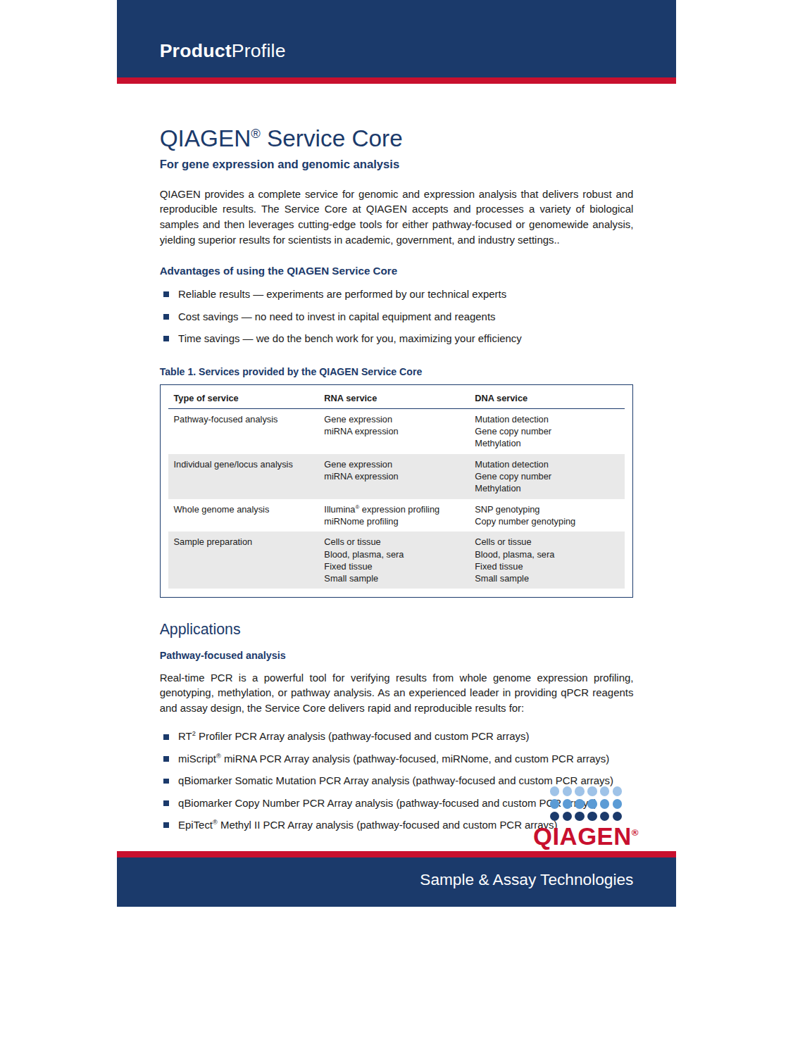Product Profile
QIAGEN® Service Core
For gene expression and genomic analysis
QIAGEN provides a complete service for genomic and expression analysis that delivers robust and reproducible results. The Service Core at QIAGEN accepts and processes a variety of biological samples and then leverages cutting-edge tools for either pathway-focused or genomewide analysis, yielding superior results for scientists in academic, government, and industry settings..
Advantages of using the QIAGEN Service Core
Reliable results — experiments are performed by our technical experts
Cost savings — no need to invest in capital equipment and reagents
Time savings — we do the bench work for you, maximizing your efficiency
Table 1. Services provided by the QIAGEN Service Core
| Type of service | RNA service | DNA service |
| --- | --- | --- |
| Pathway-focused analysis | Gene expression miRNA expression | Mutation detection Gene copy number Methylation |
| Individual gene/locus analysis | Gene expression miRNA expression | Mutation detection Gene copy number Methylation |
| Whole genome analysis | Illumina ® expression profiling miRNome profiling | SNP genotyping Copy number genotyping |
| Sample preparation | Cells or tissue Blood, plasma, sera Fixed tissue Small sample | Cells or tissue Blood, plasma, sera Fixed tissue Small sample |
Applications
Pathway-focused analysis
Real-time PCR is a powerful tool for verifying results from whole genome expression profiling, genotyping, methylation, or pathway analysis. As an experienced leader in providing qPCR reagents and assay design, the Service Core delivers rapid and reproducible results for:
RT2 Profiler PCR Array analysis (pathway-focused and custom PCR arrays)
miScript® miRNA PCR Array analysis (pathway-focused, miRNome, and custom PCR arrays)
qBiomarker Somatic Mutation PCR Array analysis (pathway-focused and custom PCR arrays)
qBiomarker Copy Number PCR Array analysis (pathway-focused and custom PCR arrays)
EpiTect® Methyl II PCR Array analysis (pathway-focused and custom PCR arrays)
QIAGEN®
Sample & Assay Technologies